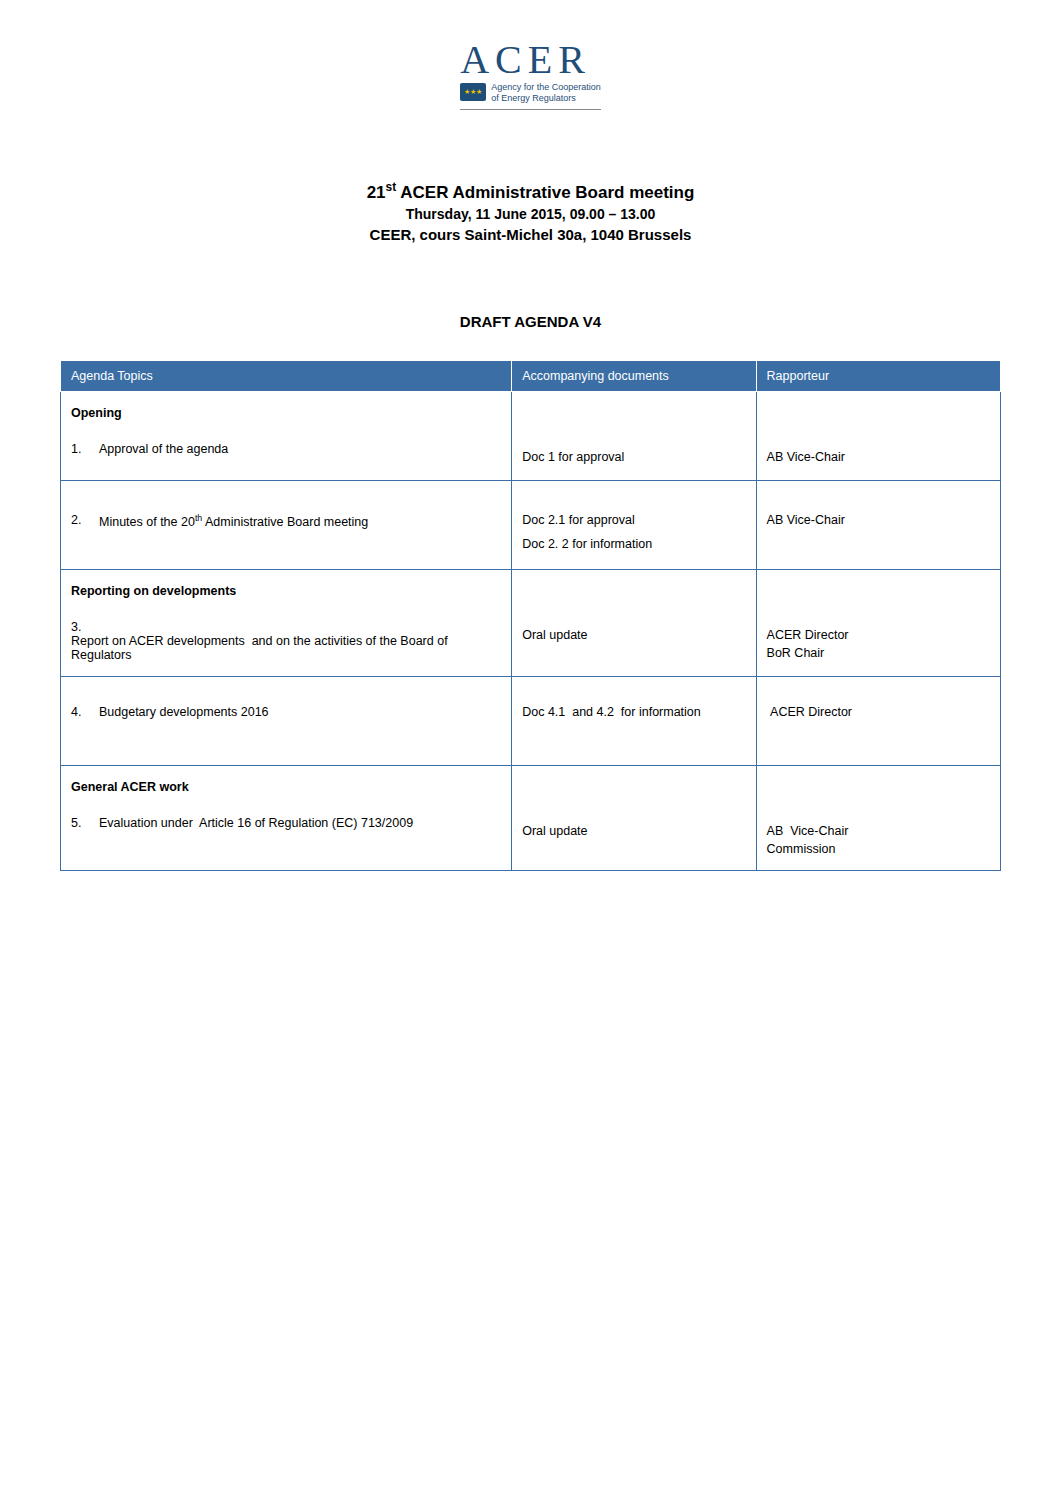ACER
★★★ Agency for the Cooperation
of Energy Regulators
21st ACER Administrative Board meeting
Thursday, 11 June 2015, 09.00 – 13.00
CEER, cours Saint-Michel 30a, 1040 Brussels
DRAFT AGENDA V4
| Agenda Topics | Accompanying documents | Rapporteur |
| --- | --- | --- |
| Opening 1. Approval of the agenda | Doc 1 for approval | AB Vice-Chair |
| 2. Minutes of the 20 th Administrative Board meeting | Doc 2.1 for approval Doc 2. 2 for information | AB Vice-Chair |
| Reporting on developments 3. Report on ACER developments and on the activities of the Board of Regulators | Oral update | ACER Director BoR Chair |
| 4. Budgetary developments 2016 | Doc 4.1 and 4.2 for information | ACER Director |
| General ACER work 5. Evaluation under Article 16 of Regulation (EC) 713/2009 | Oral update | AB Vice-Chair Commission |